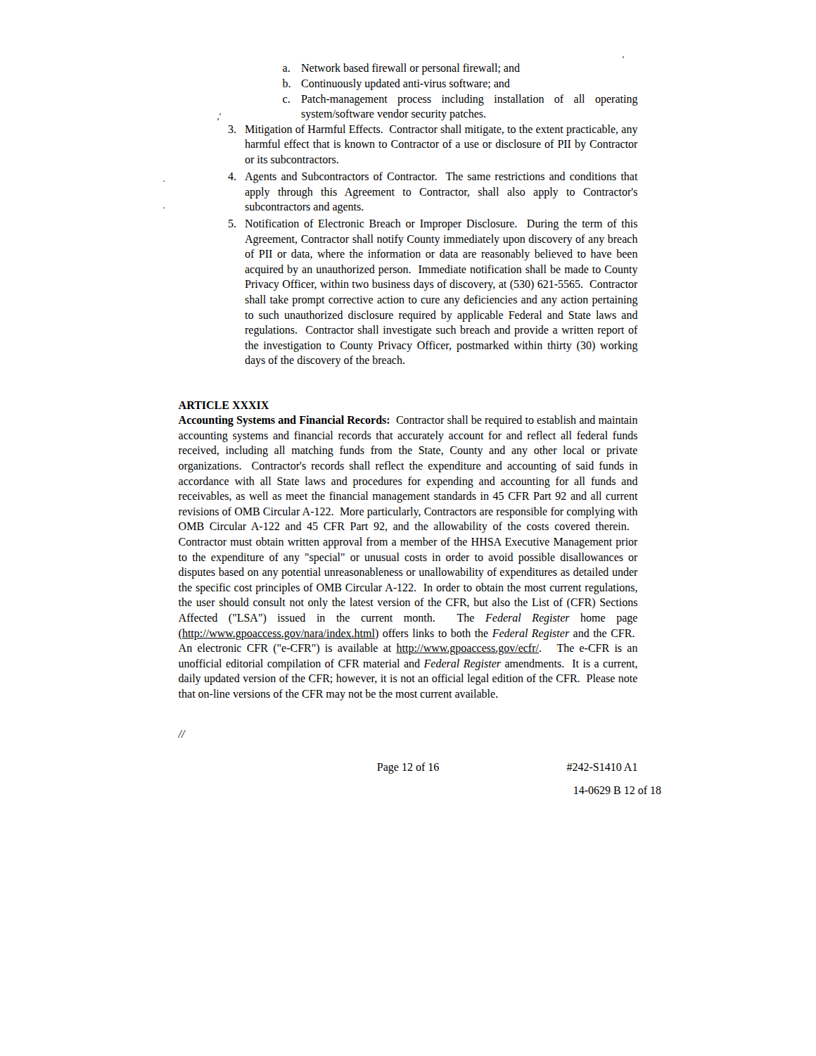. . ,' '
a. Network based firewall or personal firewall; and
b. Continuously updated anti-virus software; and
c. Patch-management process including installation of all operating system/software vendor security patches.
3. Mitigation of Harmful Effects. Contractor shall mitigate, to the extent practicable, any harmful effect that is known to Contractor of a use or disclosure of PII by Contractor or its subcontractors.
4. Agents and Subcontractors of Contractor. The same restrictions and conditions that apply through this Agreement to Contractor, shall also apply to Contractor's subcontractors and agents.
5. Notification of Electronic Breach or Improper Disclosure. During the term of this Agreement, Contractor shall notify County immediately upon discovery of any breach of PII or data, where the information or data are reasonably believed to have been acquired by an unauthorized person. Immediate notification shall be made to County Privacy Officer, within two business days of discovery, at (530) 621-5565. Contractor shall take prompt corrective action to cure any deficiencies and any action pertaining to such unauthorized disclosure required by applicable Federal and State laws and regulations. Contractor shall investigate such breach and provide a written report of the investigation to County Privacy Officer, postmarked within thirty (30) working days of the discovery of the breach.
ARTICLE XXXIX
Accounting Systems and Financial Records: Contractor shall be required to establish and maintain accounting systems and financial records that accurately account for and reflect all federal funds received, including all matching funds from the State, County and any other local or private organizations. Contractor's records shall reflect the expenditure and accounting of said funds in accordance with all State laws and procedures for expending and accounting for all funds and receivables, as well as meet the financial management standards in 45 CFR Part 92 and all current revisions of OMB Circular A-122. More particularly, Contractors are responsible for complying with OMB Circular A-122 and 45 CFR Part 92, and the allowability of the costs covered therein. Contractor must obtain written approval from a member of the HHSA Executive Management prior to the expenditure of any "special" or unusual costs in order to avoid possible disallowances or disputes based on any potential unreasonableness or unallowability of expenditures as detailed under the specific cost principles of OMB Circular A-122. In order to obtain the most current regulations, the user should consult not only the latest version of the CFR, but also the List of (CFR) Sections Affected ("LSA") issued in the current month. The Federal Register home page (http://www.gpoaccess.gov/nara/index.html) offers links to both the Federal Register and the CFR. An electronic CFR ("e-CFR") is available at http://www.gpoaccess.gov/ecfr/. The e-CFR is an unofficial editorial compilation of CFR material and Federal Register amendments. It is a current, daily updated version of the CFR; however, it is not an official legal edition of the CFR. Please note that on-line versions of the CFR may not be the most current available.
//
Page 12 of 16
#242-S1410 A1
14-0629 B 12 of 18